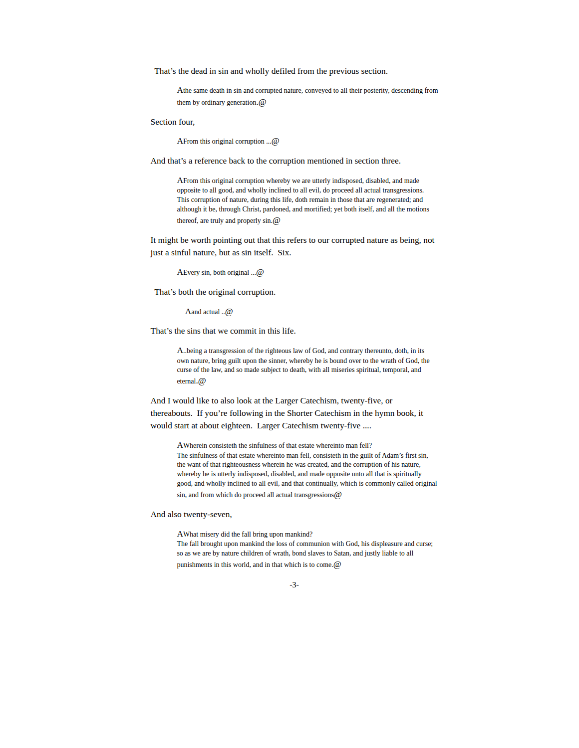That’s the dead in sin and wholly defiled from the previous section.
Athe same death in sin and corrupted nature, conveyed to all their posterity, descending from them by ordinary generation.@
Section four,
AFrom this original corruption ...@
And that’s a reference back to the corruption mentioned in section three.
AFrom this original corruption whereby we are utterly indisposed, disabled, and made opposite to all good, and wholly inclined to all evil, do proceed all actual transgressions. This corruption of nature, during this life, doth remain in those that are regenerated; and although it be, through Christ, pardoned, and mortified; yet both itself, and all the motions thereof, are truly and properly sin.@
It might be worth pointing out that this refers to our corrupted nature as being, not just a sinful nature, but as sin itself. Six.
AEvery sin, both original ...@
That’s both the original corruption.
Aand actual ..@
That’s the sins that we commit in this life.
A..being a transgression of the righteous law of God, and contrary thereunto, doth, in its own nature, bring guilt upon the sinner, whereby he is bound over to the wrath of God, the curse of the law, and so made subject to death, with all miseries spiritual, temporal, and eternal.@
And I would like to also look at the Larger Catechism, twenty-five, or thereabouts. If you’re following in the Shorter Catechism in the hymn book, it would start at about eighteen. Larger Catechism twenty-five ....
AWherein consisteth the sinfulness of that estate whereinto man fell?
The sinfulness of that estate whereinto man fell, consisteth in the guilt of Adam’s first sin, the want of that righteousness wherein he was created, and the corruption of his nature, whereby he is utterly indisposed, disabled, and made opposite unto all that is spiritually good, and wholly inclined to all evil, and that continually, which is commonly called original sin, and from which do proceed all actual transgressions@
And also twenty-seven,
AWhat misery did the fall bring upon mankind?
The fall brought upon mankind the loss of communion with God, his displeasure and curse; so as we are by nature children of wrath, bond slaves to Satan, and justly liable to all punishments in this world, and in that which is to come.@
-3-